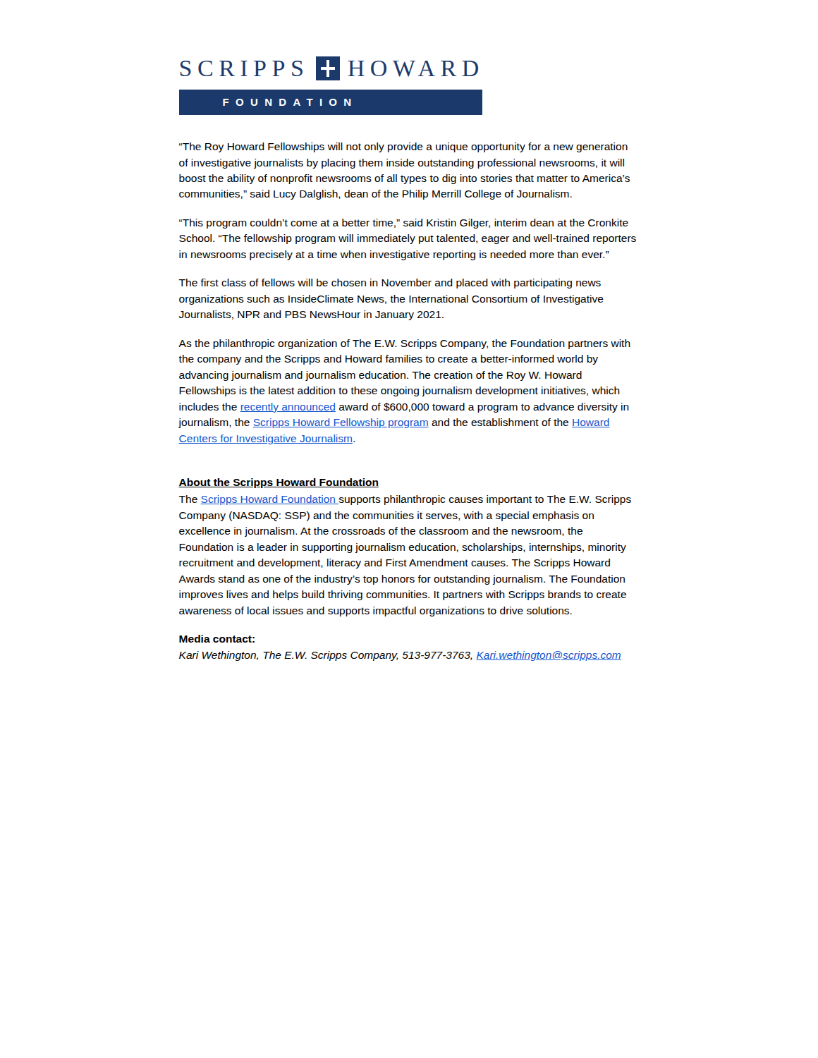SCRIPPS HOWARD
FOUNDATION
“The Roy Howard Fellowships will not only provide a unique opportunity for a new generation of investigative journalists by placing them inside outstanding professional newsrooms, it will boost the ability of nonprofit newsrooms of all types to dig into stories that matter to America’s communities,” said Lucy Dalglish, dean of the Philip Merrill College of Journalism.
“This program couldn’t come at a better time,” said Kristin Gilger, interim dean at the Cronkite School. “The fellowship program will immediately put talented, eager and well-trained reporters in newsrooms precisely at a time when investigative reporting is needed more than ever.”
The first class of fellows will be chosen in November and placed with participating news organizations such as InsideClimate News, the International Consortium of Investigative Journalists, NPR and PBS NewsHour in January 2021.
As the philanthropic organization of The E.W. Scripps Company, the Foundation partners with the company and the Scripps and Howard families to create a better-informed world by advancing journalism and journalism education. The creation of the Roy W. Howard Fellowships is the latest addition to these ongoing journalism development initiatives, which includes the recently announced award of $600,000 toward a program to advance diversity in journalism, the Scripps Howard Fellowship program and the establishment of the Howard Centers for Investigative Journalism.
About the Scripps Howard Foundation
The Scripps Howard Foundation supports philanthropic causes important to The E.W. Scripps Company (NASDAQ: SSP) and the communities it serves, with a special emphasis on excellence in journalism. At the crossroads of the classroom and the newsroom, the Foundation is a leader in supporting journalism education, scholarships, internships, minority recruitment and development, literacy and First Amendment causes. The Scripps Howard Awards stand as one of the industry’s top honors for outstanding journalism. The Foundation improves lives and helps build thriving communities. It partners with Scripps brands to create awareness of local issues and supports impactful organizations to drive solutions.
Media contact:
Kari Wethington, The E.W. Scripps Company, 513-977-3763, Kari.wethington@scripps.com